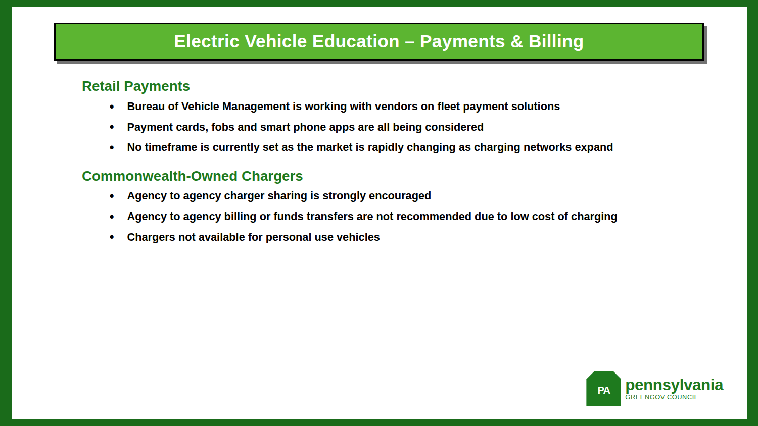Electric Vehicle Education – Payments & Billing
Retail Payments
Bureau of Vehicle Management is working with vendors on fleet payment solutions
Payment cards, fobs and smart phone apps are all being considered
No timeframe is currently set as the market is rapidly changing as charging networks expand
Commonwealth-Owned Chargers
Agency to agency charger sharing is strongly encouraged
Agency to agency billing or funds transfers are not recommended due to low cost of charging
Chargers not available for personal use vehicles
PA
pennsylvania GREENGOV COUNCIL